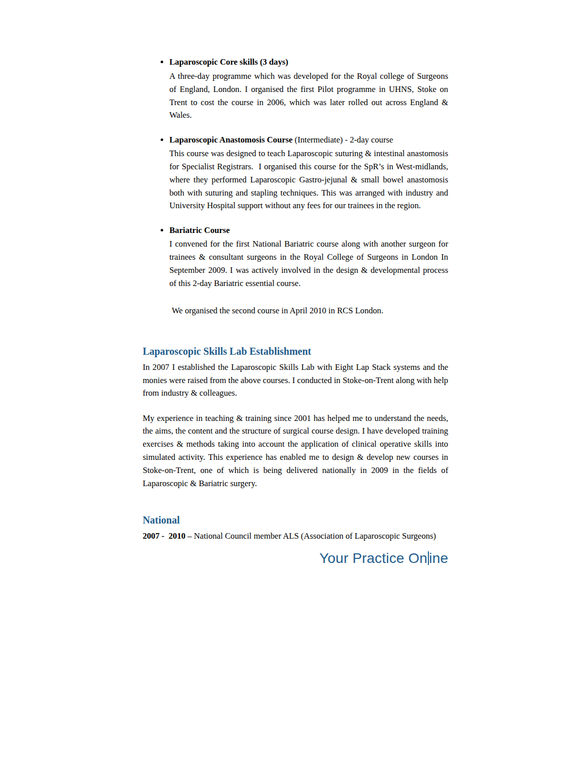Laparoscopic Core skills (3 days)
A three-day programme which was developed for the Royal college of Surgeons of England, London. I organised the first Pilot programme in UHNS, Stoke on Trent to cost the course in 2006, which was later rolled out across England & Wales.
Laparoscopic Anastomosis Course (Intermediate) - 2-day course
This course was designed to teach Laparoscopic suturing & intestinal anastomosis for Specialist Registrars. I organised this course for the SpR’s in West-midlands, where they performed Laparoscopic Gastro-jejunal & small bowel anastomosis both with suturing and stapling techniques. This was arranged with industry and University Hospital support without any fees for our trainees in the region.
Bariatric Course
I convened for the first National Bariatric course along with another surgeon for trainees & consultant surgeons in the Royal College of Surgeons in London In September 2009. I was actively involved in the design & developmental process of this 2-day Bariatric essential course.
We organised the second course in April 2010 in RCS London.
Laparoscopic Skills Lab Establishment
In 2007 I established the Laparoscopic Skills Lab with Eight Lap Stack systems and the monies were raised from the above courses. I conducted in Stoke-on-Trent along with help from industry & colleagues.
My experience in teaching & training since 2001 has helped me to understand the needs, the aims, the content and the structure of surgical course design. I have developed training exercises & methods taking into account the application of clinical operative skills into simulated activity. This experience has enabled me to design & develop new courses in Stoke-on-Trent, one of which is being delivered nationally in 2009 in the fields of Laparoscopic & Bariatric surgery.
National
2007 - 2010 – National Council member ALS (Association of Laparoscopic Surgeons)
Your Practice On ine